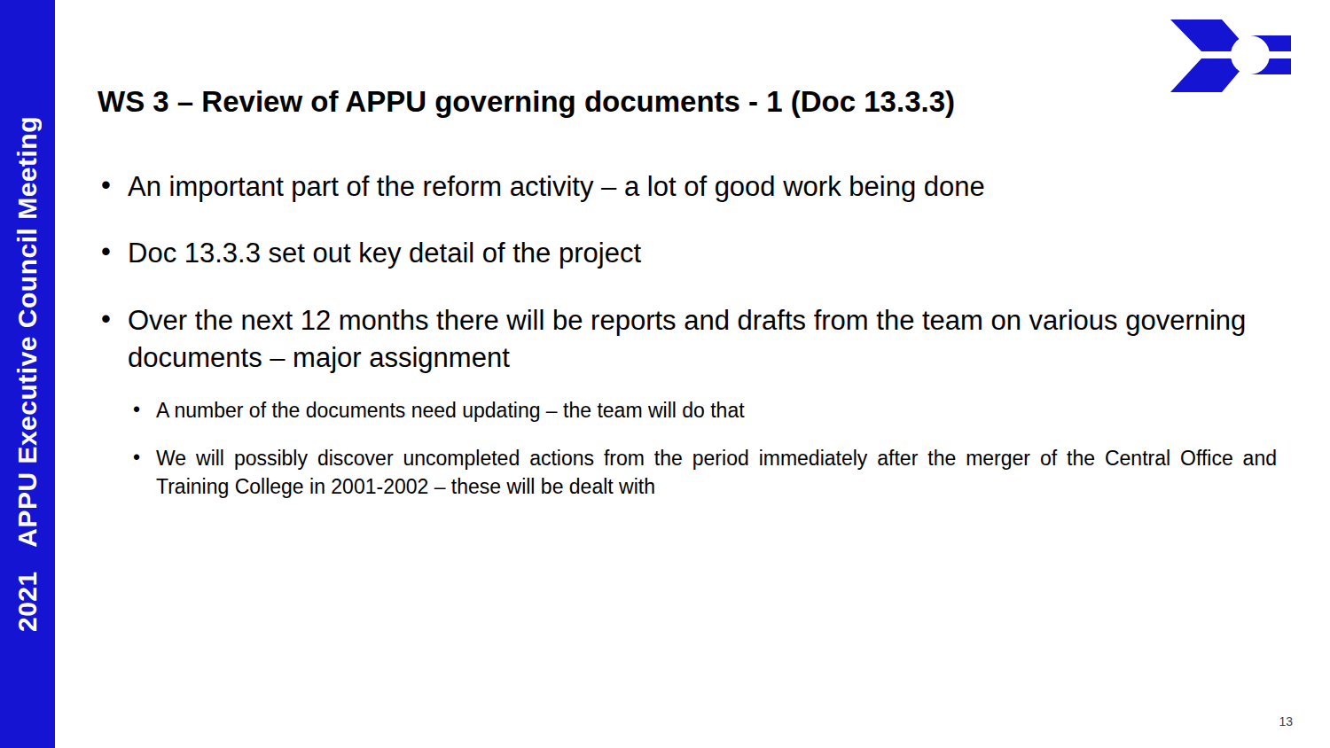2021 APPU Executive Council Meeting
WS 3 – Review of APPU governing documents - 1 (Doc 13.3.3)
An important part of the reform activity – a lot of good work being done
Doc 13.3.3 set out key detail of the project
Over the next 12 months there will be reports and drafts from the team on various governing documents – major assignment
A number of the documents need updating – the team will do that
We will possibly discover uncompleted actions from the period immediately after the merger of the Central Office and Training College in 2001-2002 – these will be dealt with
13